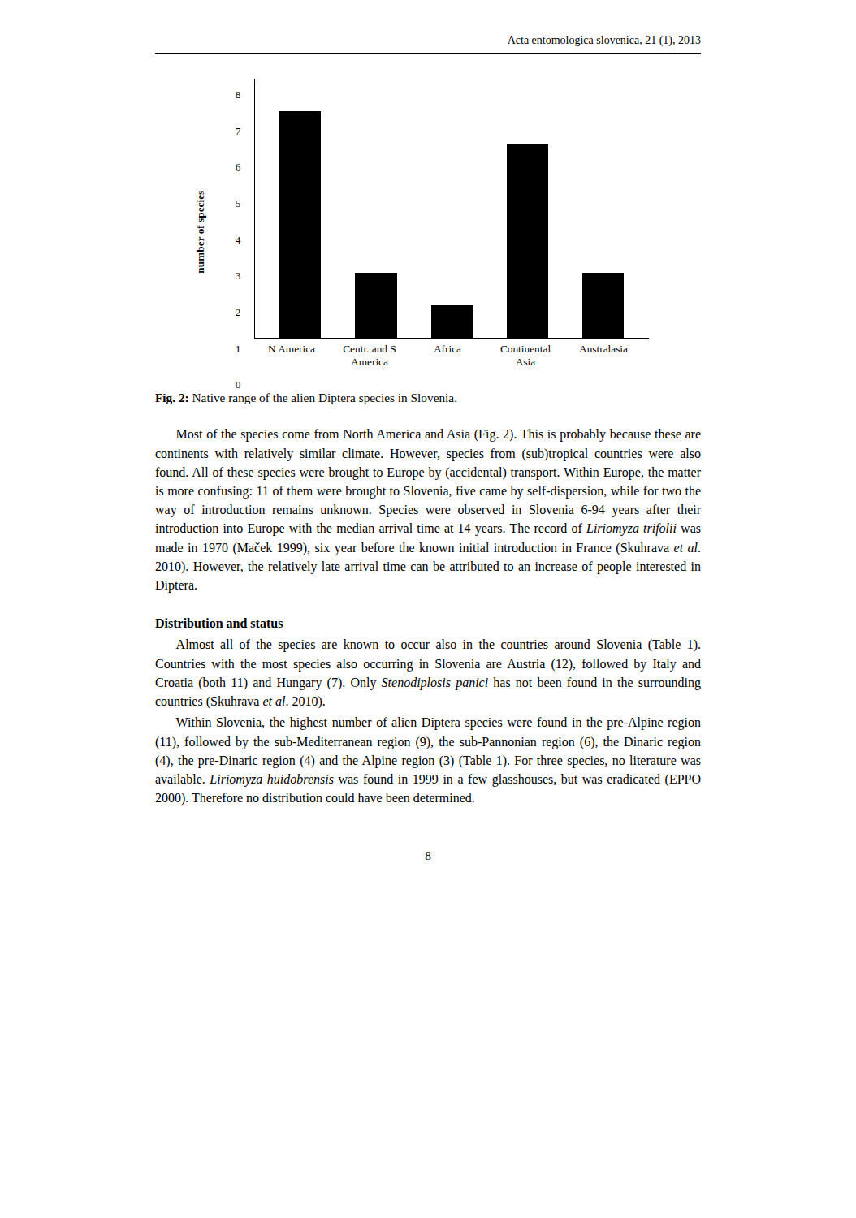Acta entomologica slovenica, 21 (1), 2013
number of species
8 7 6 5 4 3 2 1 0
N America Centr. and S America Africa Continental Asia Australasia
Fig. 2: Native range of the alien Diptera species in Slovenia.
Most of the species come from North America and Asia (Fig. 2). This is probably because these are continents with relatively similar climate. However, species from (sub)tropical countries were also found. All of these species were brought to Europe by (accidental) transport. Within Europe, the matter is more confusing: 11 of them were brought to Slovenia, five came by self-dispersion, while for two the way of introduction remains unknown. Species were observed in Slovenia 6-94 years after their introduction into Europe with the median arrival time at 14 years. The record of Liriomyza trifolii was made in 1970 (Maček 1999), six year before the known initial introduction in France (Skuhrava et al. 2010). However, the relatively late arrival time can be attributed to an increase of people interested in Diptera.
Distribution and status
Almost all of the species are known to occur also in the countries around Slovenia (Table 1). Countries with the most species also occurring in Slovenia are Austria (12), followed by Italy and Croatia (both 11) and Hungary (7). Only Stenodiplosis panici has not been found in the surrounding countries (Skuhrava et al. 2010).
Within Slovenia, the highest number of alien Diptera species were found in the pre-Alpine region (11), followed by the sub-Mediterranean region (9), the sub-Pannonian region (6), the Dinaric region (4), the pre-Dinaric region (4) and the Alpine region (3) (Table 1). For three species, no literature was available. Liriomyza huidobrensis was found in 1999 in a few glasshouses, but was eradicated (EPPO 2000). Therefore no distribution could have been determined.
8